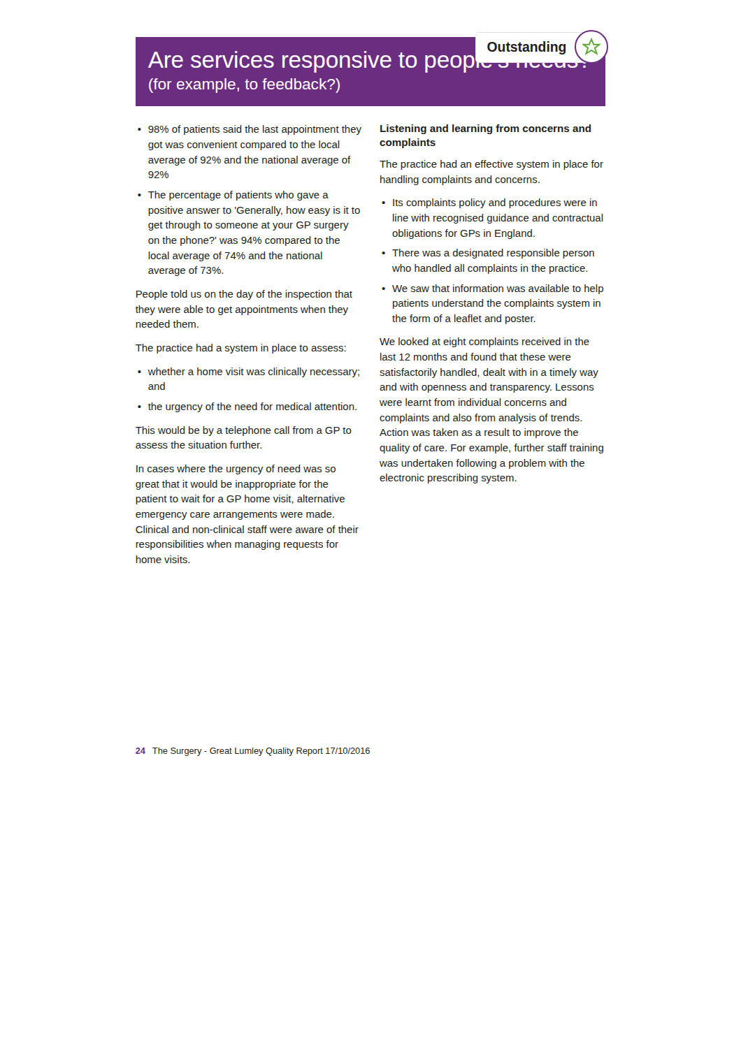Outstanding
Are services responsive to people’s needs?
(for example, to feedback?)
98% of patients said the last appointment they got was convenient compared to the local average of 92% and the national average of 92%
The percentage of patients who gave a positive answer to 'Generally, how easy is it to get through to someone at your GP surgery on the phone?' was 94% compared to the local average of 74% and the national average of 73%.
People told us on the day of the inspection that they were able to get appointments when they needed them.
The practice had a system in place to assess:
whether a home visit was clinically necessary; and
the urgency of the need for medical attention.
This would be by a telephone call from a GP to assess the situation further.
In cases where the urgency of need was so great that it would be inappropriate for the patient to wait for a GP home visit, alternative emergency care arrangements were made. Clinical and non-clinical staff were aware of their responsibilities when managing requests for home visits.
Listening and learning from concerns and complaints
The practice had an effective system in place for handling complaints and concerns.
Its complaints policy and procedures were in line with recognised guidance and contractual obligations for GPs in England.
There was a designated responsible person who handled all complaints in the practice.
We saw that information was available to help patients understand the complaints system in the form of a leaflet and poster.
We looked at eight complaints received in the last 12 months and found that these were satisfactorily handled, dealt with in a timely way and with openness and transparency. Lessons were learnt from individual concerns and complaints and also from analysis of trends. Action was taken as a result to improve the quality of care. For example, further staff training was undertaken following a problem with the electronic prescribing system.
24 The Surgery - Great Lumley Quality Report 17/10/2016